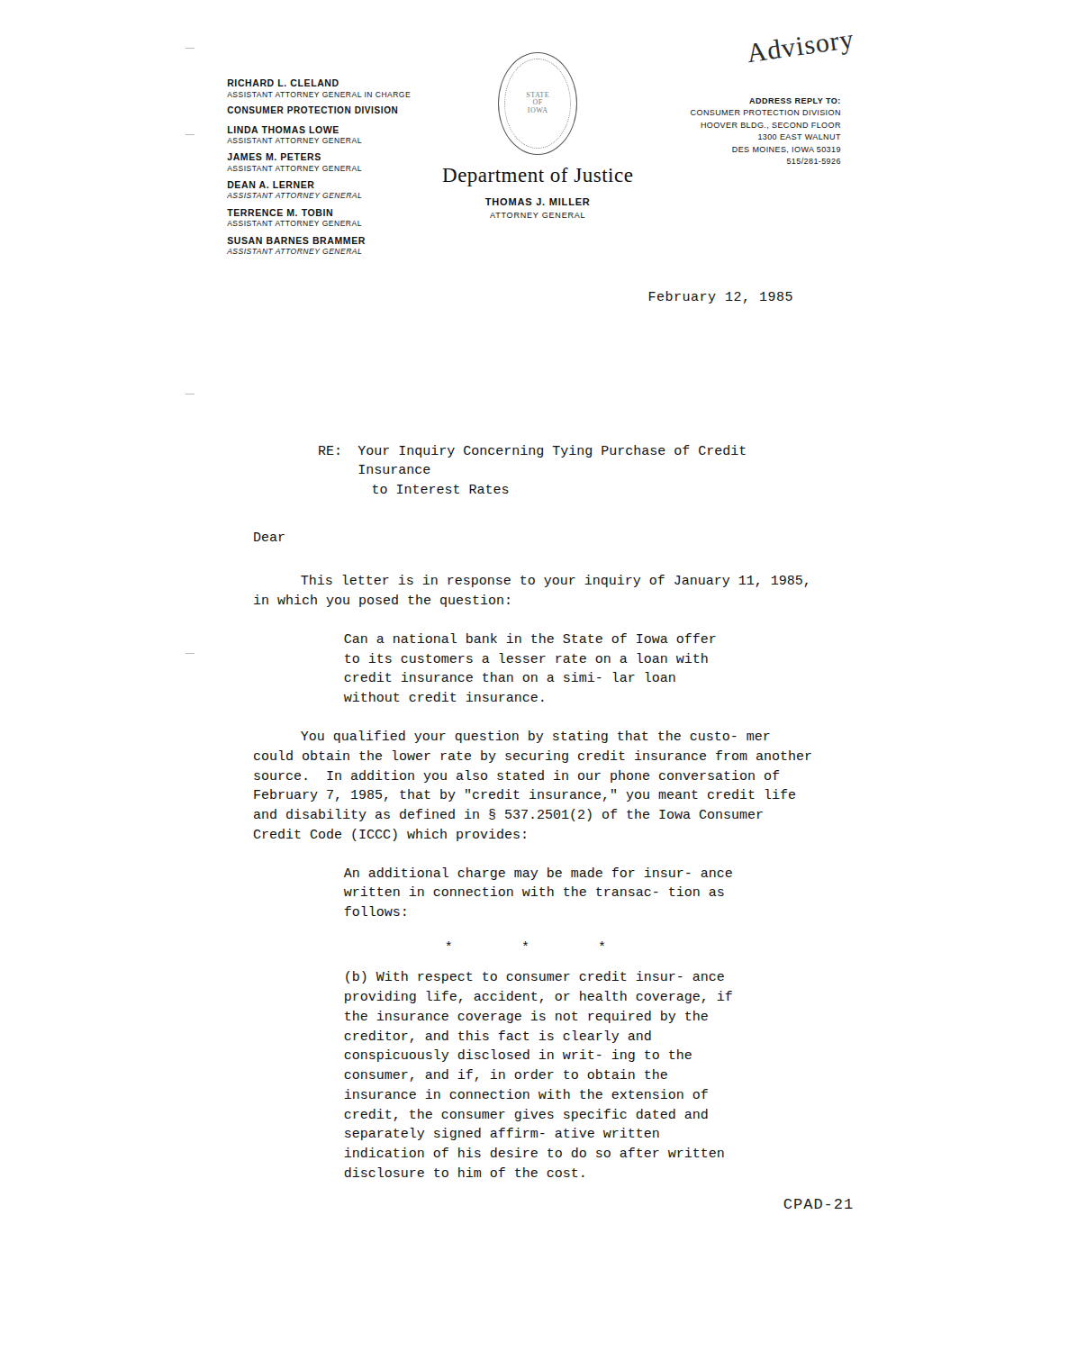Advisory
RICHARD L. CLELAND
ASSISTANT ATTORNEY GENERAL IN CHARGE
CONSUMER PROTECTION DIVISION
LINDA THOMAS LOWE
ASSISTANT ATTORNEY GENERAL
JAMES M. PETERS
ASSISTANT ATTORNEY GENERAL
DEAN A. LERNER
ASSISTANT ATTORNEY GENERAL
TERRENCE M. TOBIN
ASSISTANT ATTORNEY GENERAL
SUSAN BARNES BRAMMER
ASSISTANT ATTORNEY GENERAL
STATE
OF
IOWA
Department of Justice
THOMAS J. MILLER
ATTORNEY GENERAL
ADDRESS REPLY TO:
CONSUMER PROTECTION DIVISION
HOOVER BLDG., SECOND FLOOR
1300 EAST WALNUT
DES MOINES, IOWA 50319
515/281-5926
February 12, 1985
RE:
Your Inquiry Concerning Tying Purchase of Credit Insurance
to Interest Rates
Dear
This letter is in response to your inquiry of January 11, 1985, in which you posed the question:
Can a national bank in the State of Iowa offer to its customers a lesser rate on a loan with credit insurance than on a simi- lar loan without credit insurance.
You qualified your question by stating that the custo- mer could obtain the lower rate by securing credit insurance from another source. In addition you also stated in our phone conversation of February 7, 1985, that by "credit insurance," you meant credit life and disability as defined in § 537.2501(2) of the Iowa Consumer Credit Code (ICCC) which provides:
An additional charge may be made for insur- ance written in connection with the transac- tion as follows:
* * *
(b) With respect to consumer credit insur- ance providing life, accident, or health coverage, if the insurance coverage is not required by the creditor, and this fact is clearly and conspicuously disclosed in writ- ing to the consumer, and if, in order to obtain the insurance in connection with the extension of credit, the consumer gives specific dated and separately signed affirm- ative written indication of his desire to do so after written disclosure to him of the cost.
CPAD-21